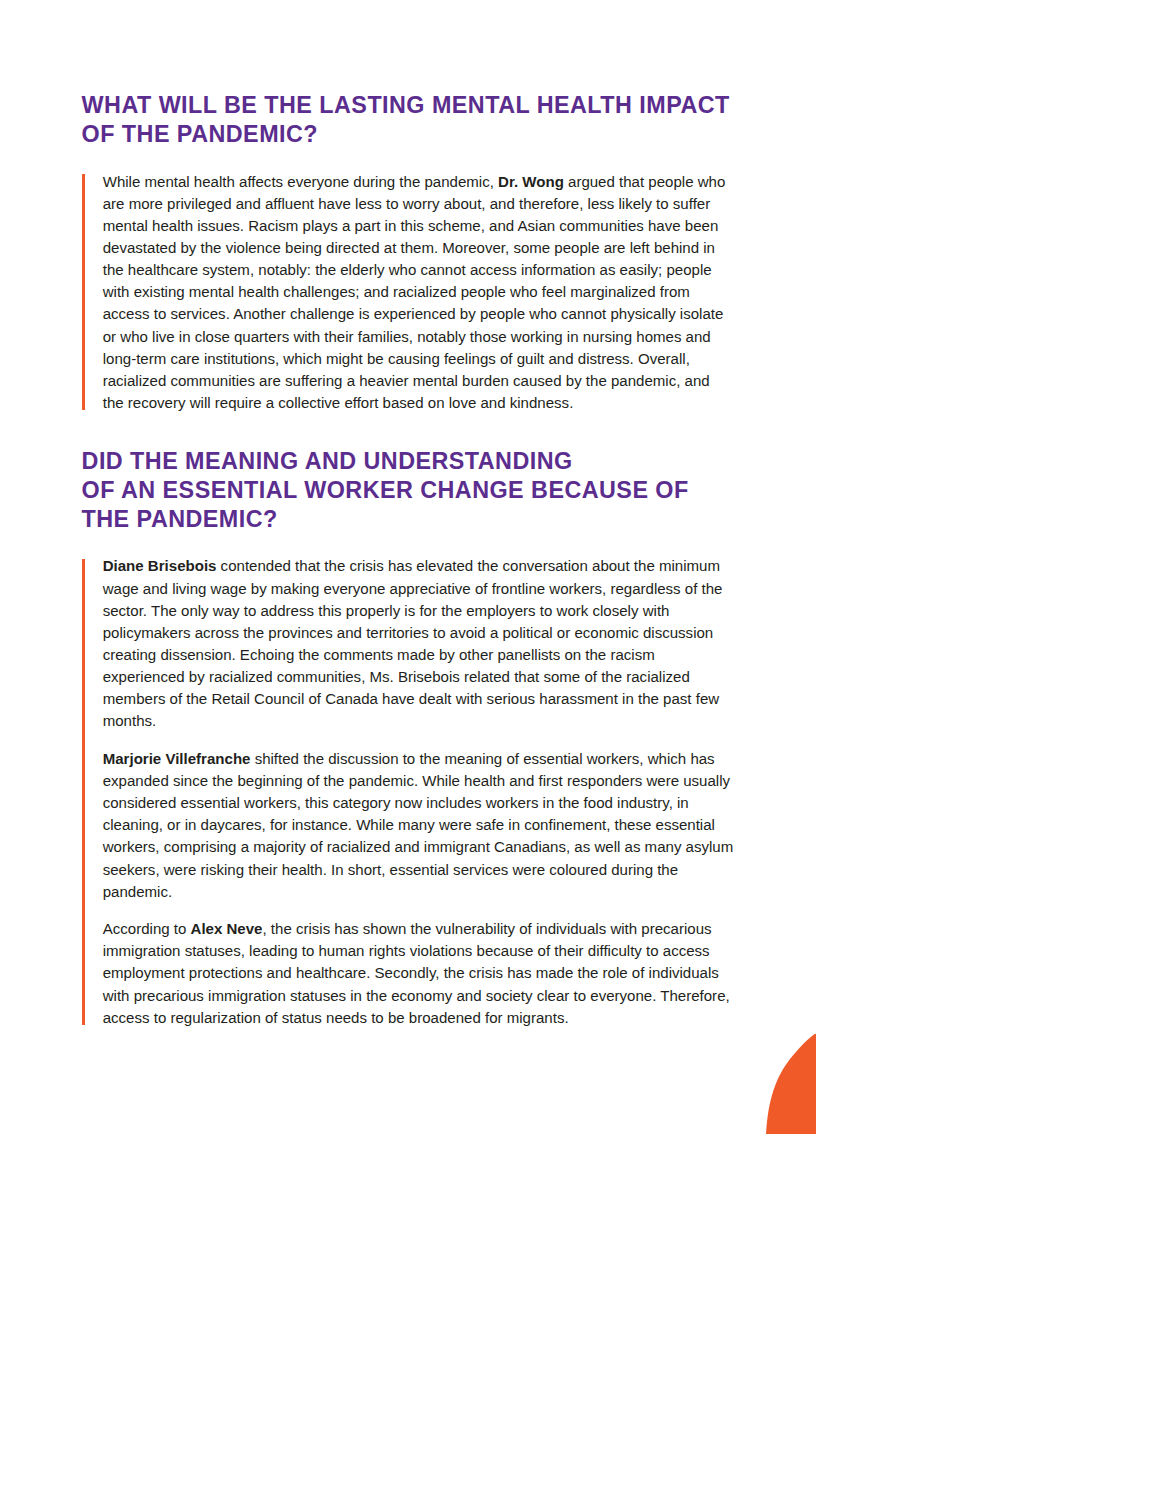What will be the lasting mental health impact
of the pandemic?
While mental health affects everyone during the pandemic, Dr. Wong argued that people who are more privileged and affluent have less to worry about, and therefore, less likely to suffer mental health issues. Racism plays a part in this scheme, and Asian communities have been devastated by the violence being directed at them. Moreover, some people are left behind in the healthcare system, notably: the elderly who cannot access information as easily; people with existing mental health challenges; and racialized people who feel marginalized from access to services. Another challenge is experienced by people who cannot physically isolate or who live in close quarters with their families, notably those working in nursing homes and long-term care institutions, which might be causing feelings of guilt and distress. Overall, racialized communities are suffering a heavier mental burden caused by the pandemic, and the recovery will require a collective effort based on love and kindness.
Did the meaning and understanding
of an essential worker change because of the pandemic?
Diane Brisebois contended that the crisis has elevated the conversation about the minimum wage and living wage by making everyone appreciative of frontline workers, regardless of the sector. The only way to address this properly is for the employers to work closely with policymakers across the provinces and territories to avoid a political or economic discussion creating dissension. Echoing the comments made by other panellists on the racism experienced by racialized communities, Ms. Brisebois related that some of the racialized members of the Retail Council of Canada have dealt with serious harassment in the past few months.
Marjorie Villefranche shifted the discussion to the meaning of essential workers, which has expanded since the beginning of the pandemic. While health and first responders were usually considered essential workers, this category now includes workers in the food industry, in cleaning, or in daycares, for instance. While many were safe in confinement, these essential workers, comprising a majority of racialized and immigrant Canadians, as well as many asylum seekers, were risking their health. In short, essential services were coloured during the pandemic.
According to Alex Neve, the crisis has shown the vulnerability of individuals with precarious immigration statuses, leading to human rights violations because of their difficulty to access employment protections and healthcare. Secondly, the crisis has made the role of individuals with precarious immigration statuses in the economy and society clear to everyone. Therefore, access to regularization of status needs to be broadened for migrants.
9